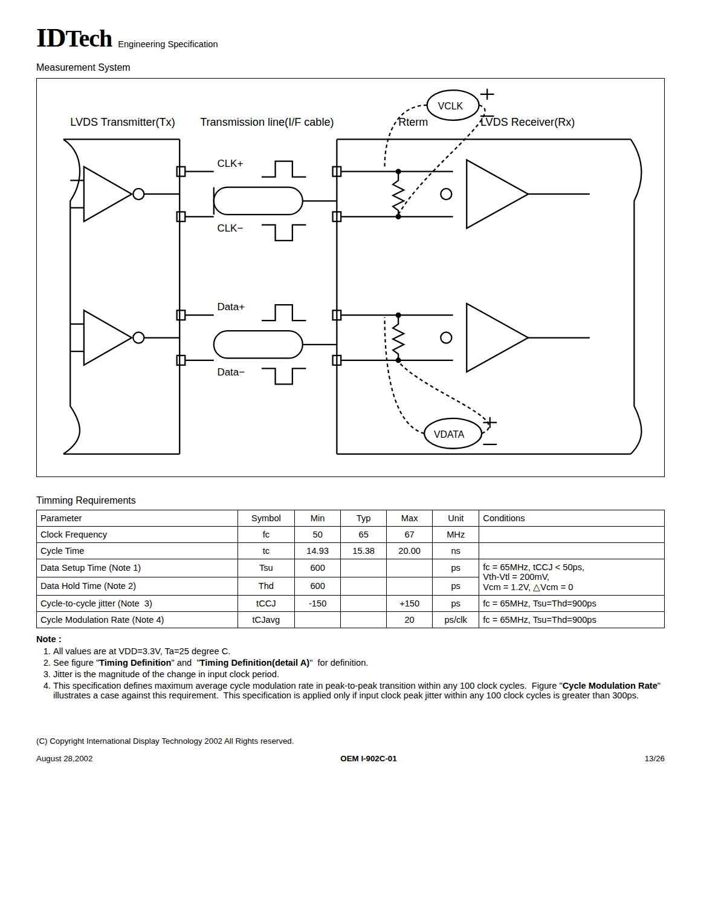IDTech
Engineering Specification
Measurement System
LVDS Transmitter(Tx) Transmission line(I/F cable) Rterm LVDS Receiver(Rx) CLK+ CLK− Data+ Data− VCLK VDATA
Timming Requirements
| Parameter | Symbol | Min | Typ | Max | Unit | Conditions |
| --- | --- | --- | --- | --- | --- | --- |
| Clock Frequency | fc | 50 | 65 | 67 | MHz | |
| Cycle Time | tc | 14.93 | 15.38 | 20.00 | ns | |
| Data Setup Time (Note 1) | Tsu | 600 | | | ps | fc = 65MHz, tCCJ < 50ps, Vth-Vtl = 200mV, Vcm = 1.2V, △Vcm = 0 |
| Data Hold Time (Note 2) | Thd | 600 | | | ps |
| Cycle-to-cycle jitter (Note 3) | tCCJ | -150 | | +150 | ps | fc = 65MHz, Tsu=Thd=900ps |
| Cycle Modulation Rate (Note 4) | tCJavg | | | 20 | ps/clk | fc = 65MHz, Tsu=Thd=900ps |
Note :
All values are at VDD=3.3V, Ta=25 degree C.
See figure "Timing Definition" and "Timing Definition(detail A)" for definition.
Jitter is the magnitude of the change in input clock period.
This specification defines maximum average cycle modulation rate in peak-to-peak transition within any 100 clock cycles. Figure "Cycle Modulation Rate" illustrates a case against this requirement. This specification is applied only if input clock peak jitter within any 100 clock cycles is greater than 300ps.
(C) Copyright International Display Technology 2002 All Rights reserved.
August 28,2002 OEM I-902C-01 13/26